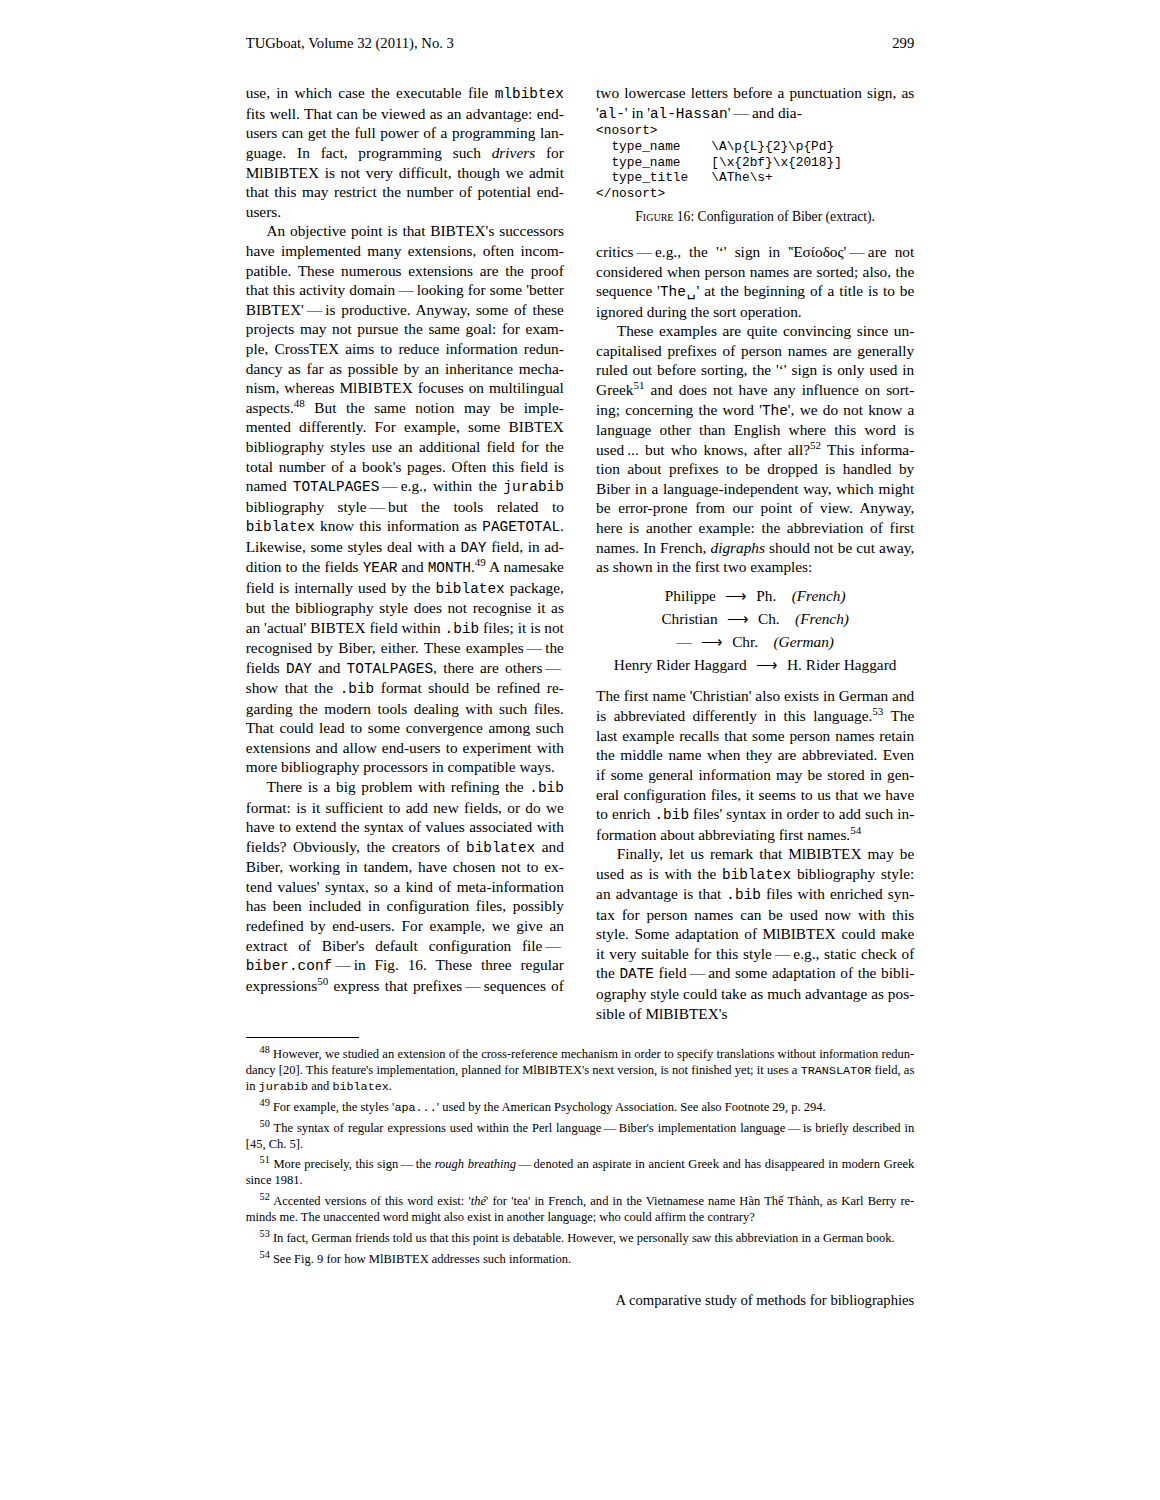TUGboat, Volume 32 (2011), No. 3
299
use, in which case the executable file mlbibtex fits well. That can be viewed as an advantage: end-users can get the full power of a programming language. In fact, programming such drivers for MlBIBTEX is not very difficult, though we admit that this may restrict the number of potential end-users.
An objective point is that BIBTEX's successors have implemented many extensions, often incompatible. These numerous extensions are the proof that this activity domain — looking for some 'better BIBTEX' — is productive. Anyway, some of these projects may not pursue the same goal: for example, CrossTEX aims to reduce information redundancy as far as possible by an inheritance mechanism, whereas MlBIBTEX focuses on multilingual aspects.48 But the same notion may be implemented differently. For example, some BIBTEX bibliography styles use an additional field for the total number of a book's pages. Often this field is named TOTALPAGES — e.g., within the jurabib bibliography style — but the tools related to biblatex know this information as PAGETOTAL. Likewise, some styles deal with a DAY field, in addition to the fields YEAR and MONTH.49 A namesake field is internally used by the biblatex package, but the bibliography style does not recognise it as an 'actual' BIBTEX field within .bib files; it is not recognised by Biber, either. These examples — the fields DAY and TOTALPAGES, there are others — show that the .bib format should be refined regarding the modern tools dealing with such files. That could lead to some convergence among such extensions and allow end-users to experiment with more bibliography processors in compatible ways.
There is a big problem with refining the .bib format: is it sufficient to add new fields, or do we have to extend the syntax of values associated with fields? Obviously, the creators of biblatex and Biber, working in tandem, have chosen not to extend values' syntax, so a kind of meta-information has been included in configuration files, possibly redefined by end-users. For example, we give an extract of Biber's default configuration file — biber.conf — in Fig. 16. These three regular expressions50 express that prefixes — sequences of two lowercase letters before a punctuation sign, as 'al-' in 'al-Hassan' — and dia-
<nosort>
  type_name    \A\p{L}{2}\p{Pd}
  type_name    [\x{2bf}\x{2018}]
  type_title   \AThe\s+
</nosort>
Figure 16: Configuration of Biber (extract).
critics — e.g., the '‘' sign in 'Ἑσίοδος' — are not considered when person names are sorted; also, the sequence 'The␣' at the beginning of a title is to be ignored during the sort operation.
These examples are quite convincing since uncapitalised prefixes of person names are generally ruled out before sorting, the '‘' sign is only used in Greek51 and does not have any influence on sorting; concerning the word 'The', we do not know a language other than English where this word is used ... but who knows, after all?52 This information about prefixes to be dropped is handled by Biber in a language-independent way, which might be error-prone from our point of view. Anyway, here is another example: the abbreviation of first names. In French, digraphs should not be cut away, as shown in the first two examples:
Philippe ⟶ Ph. (French) Christian ⟶ Ch. (French) — ⟶ Chr. (German) Henry Rider Haggard ⟶ H. Rider Haggard
The first name 'Christian' also exists in German and is abbreviated differently in this language.53 The last example recalls that some person names retain the middle name when they are abbreviated. Even if some general information may be stored in general configuration files, it seems to us that we have to enrich .bib files' syntax in order to add such information about abbreviating first names.54
Finally, let us remark that MlBIBTEX may be used as is with the biblatex bibliography style: an advantage is that .bib files with enriched syntax for person names can be used now with this style. Some adaptation of MlBIBTEX could make it very suitable for this style — e.g., static check of the DATE field — and some adaptation of the bibliography style could take as much advantage as possible of MlBIBTEX's
48 However, we studied an extension of the cross-reference mechanism in order to specify translations without information redundancy [20]. This feature's implementation, planned for MlBIBTEX's next version, is not finished yet; it uses a TRANSLATOR field, as in jurabib and biblatex.
49 For example, the styles 'apa...' used by the American Psychology Association. See also Footnote 29, p. 294.
50 The syntax of regular expressions used within the Perl language — Biber's implementation language — is briefly described in [45, Ch. 5].
51 More precisely, this sign — the rough breathing — denoted an aspirate in ancient Greek and has disappeared in modern Greek since 1981.
52 Accented versions of this word exist: 'thé' for 'tea' in French, and in the Vietnamese name Hàn Thế Thành, as Karl Berry reminds me. The unaccented word might also exist in another language; who could affirm the contrary?
53 In fact, German friends told us that this point is debatable. However, we personally saw this abbreviation in a German book.
54 See Fig. 9 for how MlBIBTEX addresses such information.
A comparative study of methods for bibliographies